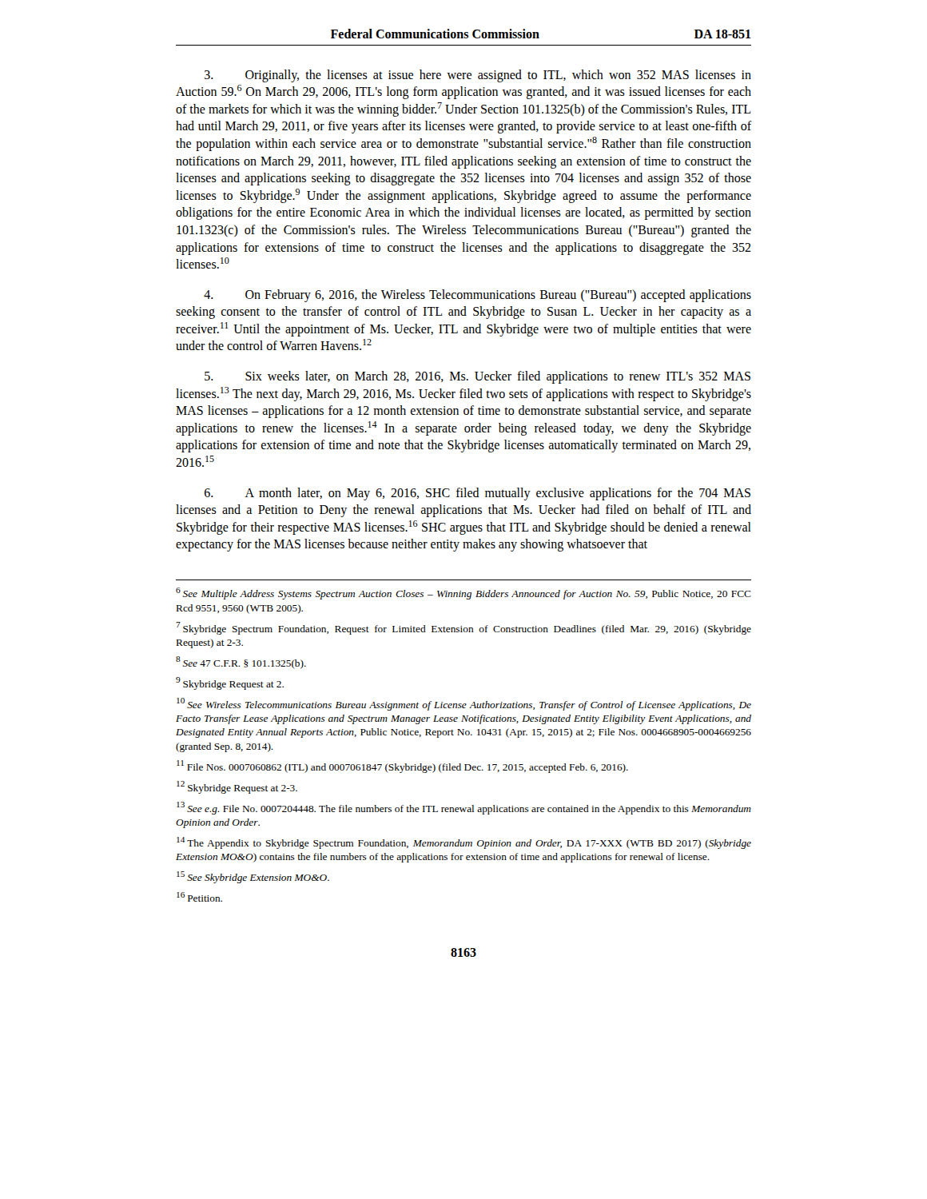Federal Communications Commission DA 18-851
3. Originally, the licenses at issue here were assigned to ITL, which won 352 MAS licenses in Auction 59.6 On March 29, 2006, ITL's long form application was granted, and it was issued licenses for each of the markets for which it was the winning bidder.7 Under Section 101.1325(b) of the Commission's Rules, ITL had until March 29, 2011, or five years after its licenses were granted, to provide service to at least one-fifth of the population within each service area or to demonstrate "substantial service."8 Rather than file construction notifications on March 29, 2011, however, ITL filed applications seeking an extension of time to construct the licenses and applications seeking to disaggregate the 352 licenses into 704 licenses and assign 352 of those licenses to Skybridge.9 Under the assignment applications, Skybridge agreed to assume the performance obligations for the entire Economic Area in which the individual licenses are located, as permitted by section 101.1323(c) of the Commission's rules. The Wireless Telecommunications Bureau ("Bureau") granted the applications for extensions of time to construct the licenses and the applications to disaggregate the 352 licenses.10
4. On February 6, 2016, the Wireless Telecommunications Bureau ("Bureau") accepted applications seeking consent to the transfer of control of ITL and Skybridge to Susan L. Uecker in her capacity as a receiver.11 Until the appointment of Ms. Uecker, ITL and Skybridge were two of multiple entities that were under the control of Warren Havens.12
5. Six weeks later, on March 28, 2016, Ms. Uecker filed applications to renew ITL's 352 MAS licenses.13 The next day, March 29, 2016, Ms. Uecker filed two sets of applications with respect to Skybridge's MAS licenses – applications for a 12 month extension of time to demonstrate substantial service, and separate applications to renew the licenses.14 In a separate order being released today, we deny the Skybridge applications for extension of time and note that the Skybridge licenses automatically terminated on March 29, 2016.15
6. A month later, on May 6, 2016, SHC filed mutually exclusive applications for the 704 MAS licenses and a Petition to Deny the renewal applications that Ms. Uecker had filed on behalf of ITL and Skybridge for their respective MAS licenses.16 SHC argues that ITL and Skybridge should be denied a renewal expectancy for the MAS licenses because neither entity makes any showing whatsoever that
6See Multiple Address Systems Spectrum Auction Closes – Winning Bidders Announced for Auction No. 59, Public Notice, 20 FCC Rcd 9551, 9560 (WTB 2005).
7Skybridge Spectrum Foundation, Request for Limited Extension of Construction Deadlines (filed Mar. 29, 2016) (Skybridge Request) at 2-3.
8See 47 C.F.R. § 101.1325(b).
9Skybridge Request at 2.
10See Wireless Telecommunications Bureau Assignment of License Authorizations, Transfer of Control of Licensee Applications, De Facto Transfer Lease Applications and Spectrum Manager Lease Notifications, Designated Entity Eligibility Event Applications, and Designated Entity Annual Reports Action, Public Notice, Report No. 10431 (Apr. 15, 2015) at 2; File Nos. 0004668905-0004669256 (granted Sep. 8, 2014).
11File Nos. 0007060862 (ITL) and 0007061847 (Skybridge) (filed Dec. 17, 2015, accepted Feb. 6, 2016).
12Skybridge Request at 2-3.
13See e.g. File No. 0007204448. The file numbers of the ITL renewal applications are contained in the Appendix to this Memorandum Opinion and Order.
14The Appendix to Skybridge Spectrum Foundation, Memorandum Opinion and Order, DA 17-XXX (WTB BD 2017) (Skybridge Extension MO&O) contains the file numbers of the applications for extension of time and applications for renewal of license.
15See Skybridge Extension MO&O.
16Petition.
8163